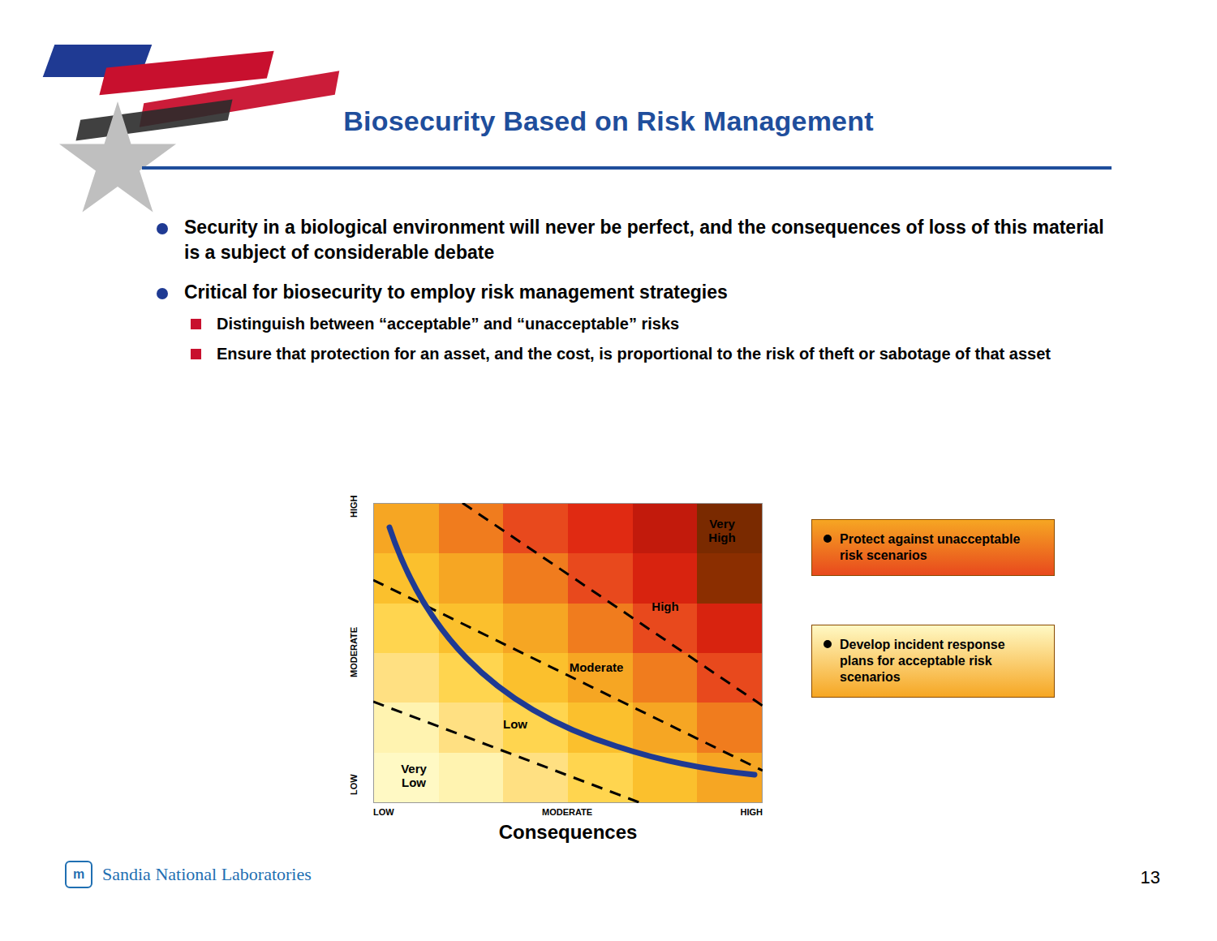Biosecurity Based on Risk Management
Security in a biological environment will never be perfect, and the consequences of loss of this material is a subject of considerable debate
Critical for biosecurity to employ risk management strategies
Distinguish between “acceptable” and “unacceptable” risks
Ensure that protection for an asset, and the cost, is proportional to the risk of theft or sabotage of that asset
Threat Potential
HIGH MODERATE LOW
Very
High
High
Moderate
Low
Very
Low
LOW MODERATE HIGH
Consequences
Protect against unacceptable risk scenarios
Develop incident response plans for acceptable risk scenarios
m
Sandia National Laboratories
13